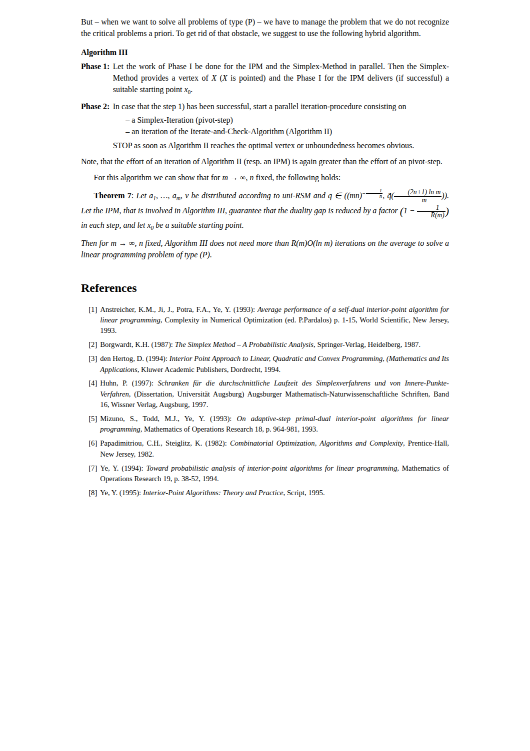But – when we want to solve all problems of type (P) – we have to manage the problem that we do not recognize the critical problems a priori. To get rid of that obstacle, we suggest to use the following hybrid algorithm.
Algorithm III
Phase 1:
Let the work of Phase I be done for the IPM and the Simplex-Method in parallel. Then the Simplex-Method provides a vertex of X (X is pointed) and the Phase I for the IPM delivers (if successful) a suitable starting point x0.
Phase 2:
In case that the step 1) has been successful, start a parallel iteration-procedure consisting on
a Simplex-Iteration (pivot-step)
an iteration of the Iterate-and-Check-Algorithm (Algorithm II)
STOP as soon as Algorithm II reaches the optimal vertex or unboundedness becomes obvious.
Note, that the effort of an iteration of Algorithm II (resp. an IPM) is again greater than the effort of an pivot-step.
For this algorithm we can show that for m → ∞, n fixed, the following holds:
Theorem 7: Let a1, …, am, v be distributed according to uni-RSM and q ∈ ((mn)−1 n, q̃((2n+1) ln m m)). Let the IPM, that is involved in Algorithm III, guarantee that the duality gap is reduced by a factor (1 − 1 R(m)) in each step, and let x0 be a suitable starting point.
Then for m → ∞, n fixed, Algorithm III does not need more than R(m)O(ln m) iterations on the average to solve a linear programming problem of type (P).
References
Anstreicher, K.M., Ji, J., Potra, F.A., Ye, Y. (1993): Average performance of a self-dual interior-point algorithm for linear programming, Complexity in Numerical Optimization (ed. P.Pardalos) p. 1-15, World Scientific, New Jersey, 1993.
Borgwardt, K.H. (1987): The Simplex Method – A Probabilistic Analysis, Springer-Verlag, Heidelberg, 1987.
den Hertog, D. (1994): Interior Point Approach to Linear, Quadratic and Convex Programming, (Mathematics and Its Applications, Kluwer Academic Publishers, Dordrecht, 1994.
Huhn, P. (1997): Schranken für die durchschnittliche Laufzeit des Simplexverfahrens und von Innere-Punkte-Verfahren, (Dissertation, Universität Augsburg) Augsburger Mathematisch-Naturwissenschaftliche Schriften, Band 16, Wissner Verlag, Augsburg, 1997.
Mizuno, S., Todd, M.J., Ye, Y. (1993): On adaptive-step primal-dual interior-point algorithms for linear programming, Mathematics of Operations Research 18, p. 964-981, 1993.
Papadimitriou, C.H., Steiglitz, K. (1982): Combinatorial Optimization, Algorithms and Complexity, Prentice-Hall, New Jersey, 1982.
Ye, Y. (1994): Toward probabilistic analysis of interior-point algorithms for linear programming, Mathematics of Operations Research 19, p. 38-52, 1994.
Ye, Y. (1995): Interior-Point Algorithms: Theory and Practice, Script, 1995.